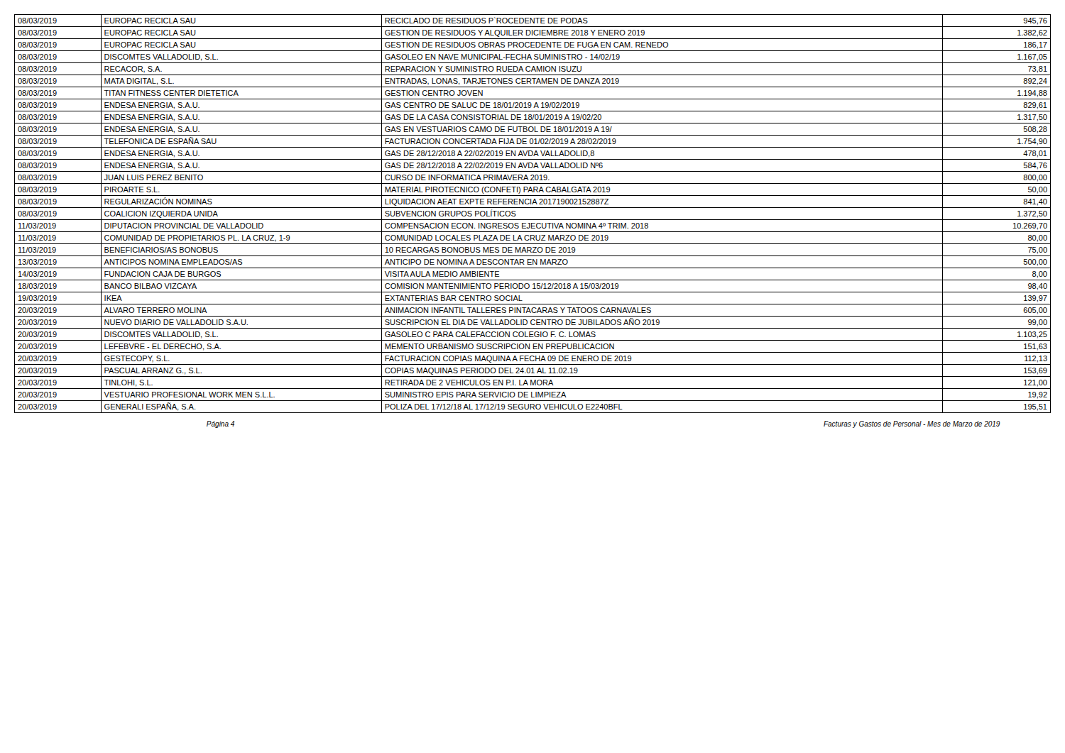| 08/03/2019 | EUROPAC RECICLA SAU | RECICLADO DE RESIDUOS P`ROCEDENTE DE PODAS | 945,76 |
| 08/03/2019 | EUROPAC RECICLA SAU | GESTION DE RESIDUOS Y ALQUILER DICIEMBRE 2018 Y ENERO 2019 | 1.382,62 |
| 08/03/2019 | EUROPAC RECICLA SAU | GESTION DE RESIDUOS OBRAS PROCEDENTE DE FUGA EN CAM. RENEDO | 186,17 |
| 08/03/2019 | DISCOMTES VALLADOLID, S.L. | GASOLEO EN NAVE MUNICIPAL-FECHA SUMINISTRO - 14/02/19 | 1.167,05 |
| 08/03/2019 | RECACOR, S.A. | REPARACION Y SUMINISTRO RUEDA CAMION ISUZU | 73,81 |
| 08/03/2019 | MATA DIGITAL, S.L. | ENTRADAS, LONAS, TARJETONES CERTAMEN DE DANZA 2019 | 892,24 |
| 08/03/2019 | TITAN FITNESS CENTER DIETETICA | GESTION CENTRO JOVEN | 1.194,88 |
| 08/03/2019 | ENDESA ENERGIA, S.A.U. | GAS CENTRO DE SALUC DE 18/01/2019 A 19/02/2019 | 829,61 |
| 08/03/2019 | ENDESA ENERGIA, S.A.U. | GAS DE LA CASA CONSISTORIAL DE 18/01/2019 A 19/02/20 | 1.317,50 |
| 08/03/2019 | ENDESA ENERGIA, S.A.U. | GAS EN VESTUARIOS CAMO DE FUTBOL DE 18/01/2019 A 19/ | 508,28 |
| 08/03/2019 | TELEFONICA DE ESPAÑA SAU | FACTURACION CONCERTADA FIJA DE 01/02/2019 A 28/02/2019 | 1.754,90 |
| 08/03/2019 | ENDESA ENERGIA, S.A.U. | GAS DE 28/12/2018 A 22/02/2019 EN AVDA VALLADOLID,8 | 478,01 |
| 08/03/2019 | ENDESA ENERGIA, S.A.U. | GAS DE 28/12/2018 A 22/02/2019 EN AVDA VALLADOLID Nº6 | 584,76 |
| 08/03/2019 | JUAN LUIS PEREZ BENITO | CURSO DE INFORMATICA PRIMAVERA 2019. | 800,00 |
| 08/03/2019 | PIROARTE S.L. | MATERIAL PIROTECNICO (CONFETI) PARA CABALGATA 2019 | 50,00 |
| 08/03/2019 | REGULARIZACIÓN NOMINAS | LIQUIDACION AEAT EXPTE REFERENCIA 201719002152887Z | 841,40 |
| 08/03/2019 | COALICION IZQUIERDA UNIDA | SUBVENCION GRUPOS POLÍTICOS | 1.372,50 |
| 11/03/2019 | DIPUTACION PROVINCIAL DE VALLADOLID | COMPENSACION ECON. INGRESOS EJECUTIVA NOMINA 4º TRIM. 2018 | 10.269,70 |
| 11/03/2019 | COMUNIDAD DE PROPIETARIOS PL. LA CRUZ, 1-9 | COMUNIDAD LOCALES PLAZA DE LA CRUZ MARZO DE 2019 | 80,00 |
| 11/03/2019 | BENEFICIARIOS/AS BONOBUS | 10 RECARGAS BONOBUS MES DE MARZO DE 2019 | 75,00 |
| 13/03/2019 | ANTICIPOS NOMINA EMPLEADOS/AS | ANTICIPO DE NOMINA A DESCONTAR EN MARZO | 500,00 |
| 14/03/2019 | FUNDACION CAJA DE BURGOS | VISITA AULA MEDIO AMBIENTE | 8,00 |
| 18/03/2019 | BANCO BILBAO VIZCAYA | COMISION MANTENIMIENTO PERIODO 15/12/2018 A 15/03/2019 | 98,40 |
| 19/03/2019 | IKEA | EXTANTERIAS BAR CENTRO SOCIAL | 139,97 |
| 20/03/2019 | ALVARO TERRERO MOLINA | ANIMACION INFANTIL TALLERES PINTACARAS Y TATOOS CARNAVALES | 605,00 |
| 20/03/2019 | NUEVO DIARIO DE VALLADOLID S.A.U. | SUSCRIPCION EL DIA DE VALLADOLID CENTRO DE JUBILADOS AÑO 2019 | 99,00 |
| 20/03/2019 | DISCOMTES VALLADOLID, S.L. | GASOLEO C PARA CALEFACCION COLEGIO F. C. LOMAS | 1.103,25 |
| 20/03/2019 | LEFEBVRE - EL DERECHO, S.A. | MEMENTO URBANISMO SUSCRIPCION EN PREPUBLICACION | 151,63 |
| 20/03/2019 | GESTECOPY, S.L. | FACTURACION COPIAS MAQUINA A FECHA 09 DE ENERO DE 2019 | 112,13 |
| 20/03/2019 | PASCUAL ARRANZ G., S.L. | COPIAS MAQUINAS PERIODO DEL 24.01 AL 11.02.19 | 153,69 |
| 20/03/2019 | TINLOHI, S.L. | RETIRADA DE 2 VEHICULOS EN P.I. LA MORA | 121,00 |
| 20/03/2019 | VESTUARIO PROFESIONAL WORK MEN S.L.L. | SUMINISTRO EPIS PARA SERVICIO DE LIMPIEZA | 19,92 |
| 20/03/2019 | GENERALI ESPAÑA, S.A. | POLIZA DEL 17/12/18 AL 17/12/19 SEGURO VEHICULO E2240BFL | 195,51 |
Página 4 Facturas y Gastos de Personal - Mes de Marzo de 2019